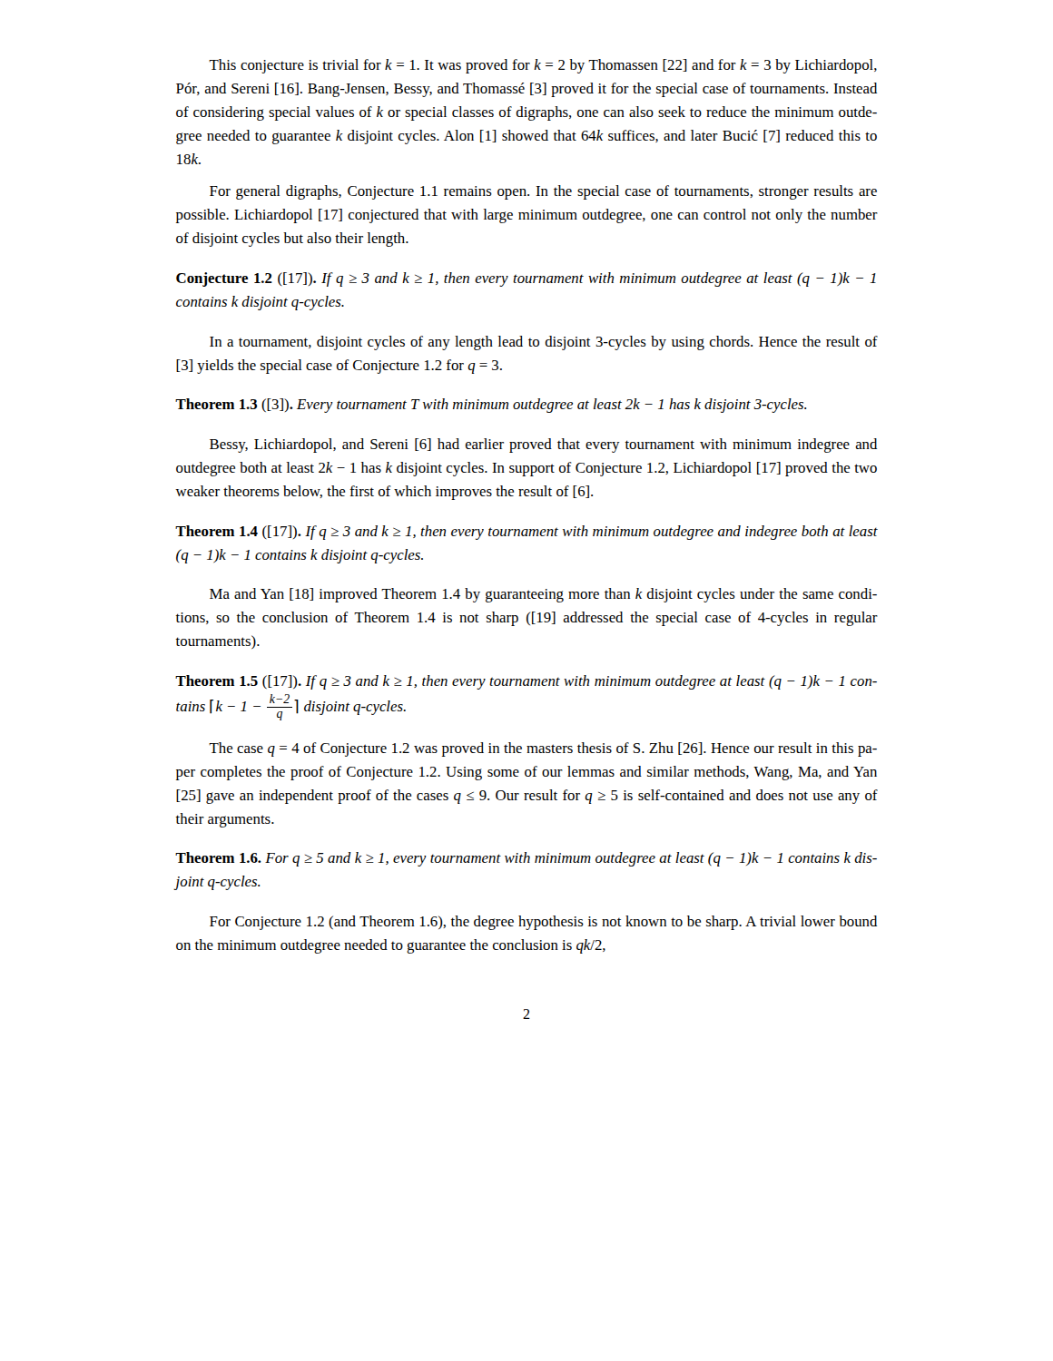This conjecture is trivial for k = 1. It was proved for k = 2 by Thomassen [22] and for k = 3 by Lichiardopol, Pór, and Sereni [16]. Bang-Jensen, Bessy, and Thomassé [3] proved it for the special case of tournaments. Instead of considering special values of k or special classes of digraphs, one can also seek to reduce the minimum outdegree needed to guarantee k disjoint cycles. Alon [1] showed that 64k suffices, and later Bucić [7] reduced this to 18k.
For general digraphs, Conjecture 1.1 remains open. In the special case of tournaments, stronger results are possible. Lichiardopol [17] conjectured that with large minimum outdegree, one can control not only the number of disjoint cycles but also their length.
Conjecture 1.2 ([17]). If q ≥ 3 and k ≥ 1, then every tournament with minimum outdegree at least (q − 1)k − 1 contains k disjoint q-cycles.
In a tournament, disjoint cycles of any length lead to disjoint 3-cycles by using chords. Hence the result of [3] yields the special case of Conjecture 1.2 for q = 3.
Theorem 1.3 ([3]). Every tournament T with minimum outdegree at least 2k − 1 has k disjoint 3-cycles.
Bessy, Lichiardopol, and Sereni [6] had earlier proved that every tournament with minimum indegree and outdegree both at least 2k − 1 has k disjoint cycles. In support of Conjecture 1.2, Lichiardopol [17] proved the two weaker theorems below, the first of which improves the result of [6].
Theorem 1.4 ([17]). If q ≥ 3 and k ≥ 1, then every tournament with minimum outdegree and indegree both at least (q − 1)k − 1 contains k disjoint q-cycles.
Ma and Yan [18] improved Theorem 1.4 by guaranteeing more than k disjoint cycles under the same conditions, so the conclusion of Theorem 1.4 is not sharp ([19] addressed the special case of 4-cycles in regular tournaments).
Theorem 1.5 ([17]). If q ≥ 3 and k ≥ 1, then every tournament with minimum outdegree at least (q − 1)k − 1 contains ⌈k − 1 − k−2 q⌉ disjoint q-cycles.
The case q = 4 of Conjecture 1.2 was proved in the masters thesis of S. Zhu [26]. Hence our result in this paper completes the proof of Conjecture 1.2. Using some of our lemmas and similar methods, Wang, Ma, and Yan [25] gave an independent proof of the cases q ≤ 9. Our result for q ≥ 5 is self-contained and does not use any of their arguments.
Theorem 1.6. For q ≥ 5 and k ≥ 1, every tournament with minimum outdegree at least (q − 1)k − 1 contains k disjoint q-cycles.
For Conjecture 1.2 (and Theorem 1.6), the degree hypothesis is not known to be sharp. A trivial lower bound on the minimum outdegree needed to guarantee the conclusion is qk/2,
2